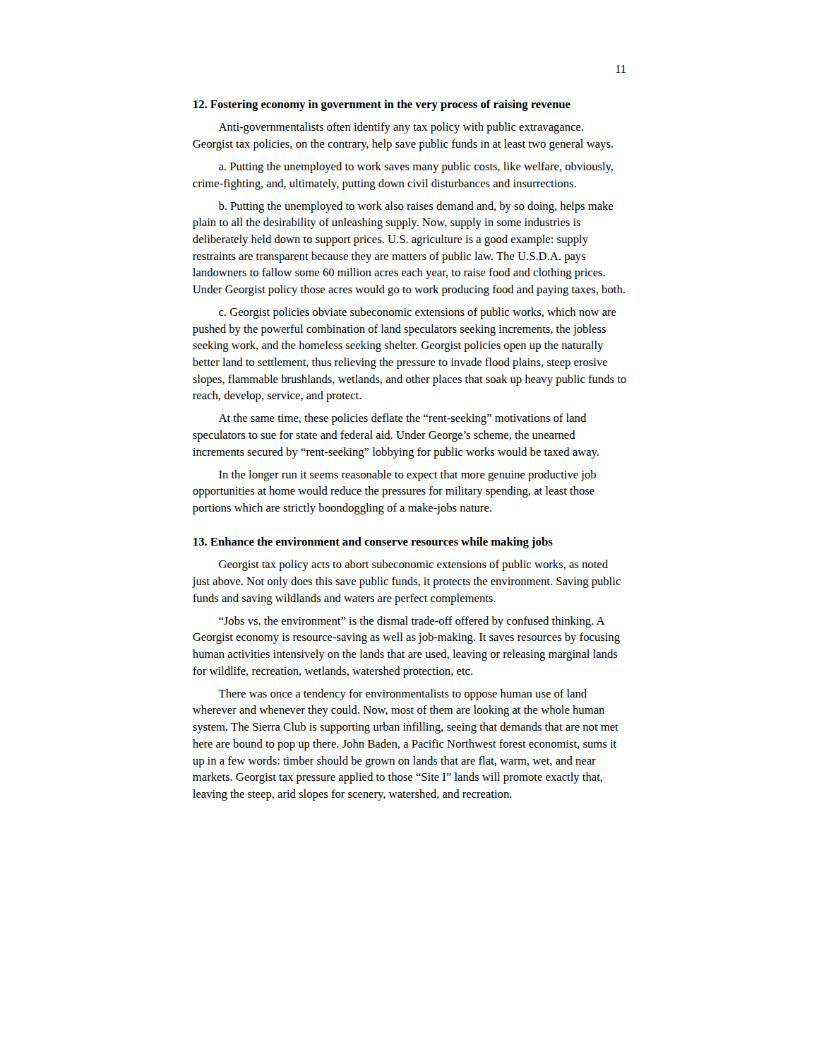11
12. Fostering economy in government in the very process of raising revenue
Anti-governmentalists often identify any tax policy with public extravagance. Georgist tax policies, on the contrary, help save public funds in at least two general ways.
a. Putting the unemployed to work saves many public costs, like welfare, obviously, crime-fighting, and, ultimately, putting down civil disturbances and insurrections.
b. Putting the unemployed to work also raises demand and, by so doing, helps make plain to all the desirability of unleashing supply. Now, supply in some industries is deliberately held down to support prices. U.S. agriculture is a good example: supply restraints are transparent because they are matters of public law. The U.S.D.A. pays landowners to fallow some 60 million acres each year, to raise food and clothing prices. Under Georgist policy those acres would go to work producing food and paying taxes, both.
c. Georgist policies obviate subeconomic extensions of public works, which now are pushed by the powerful combination of land speculators seeking increments, the jobless seeking work, and the homeless seeking shelter. Georgist policies open up the naturally better land to settlement, thus relieving the pressure to invade flood plains, steep erosive slopes, flammable brushlands, wetlands, and other places that soak up heavy public funds to reach, develop, service, and protect.
At the same time, these policies deflate the “rent-seeking” motivations of land speculators to sue for state and federal aid. Under George’s scheme, the unearned increments secured by “rent-seeking” lobbying for public works would be taxed away.
In the longer run it seems reasonable to expect that more genuine productive job opportunities at home would reduce the pressures for military spending, at least those portions which are strictly boondoggling of a make-jobs nature.
13. Enhance the environment and conserve resources while making jobs
Georgist tax policy acts to abort subeconomic extensions of public works, as noted just above. Not only does this save public funds, it protects the environment. Saving public funds and saving wildlands and waters are perfect complements.
“Jobs vs. the environment” is the dismal trade-off offered by confused thinking. A Georgist economy is resource-saving as well as job-making. It saves resources by focusing human activities intensively on the lands that are used, leaving or releasing marginal lands for wildlife, recreation, wetlands, watershed protection, etc.
There was once a tendency for environmentalists to oppose human use of land wherever and whenever they could. Now, most of them are looking at the whole human system. The Sierra Club is supporting urban infilling, seeing that demands that are not met here are bound to pop up there. John Baden, a Pacific Northwest forest economist, sums it up in a few words: timber should be grown on lands that are flat, warm, wet, and near markets. Georgist tax pressure applied to those “Site I” lands will promote exactly that, leaving the steep, arid slopes for scenery, watershed, and recreation.